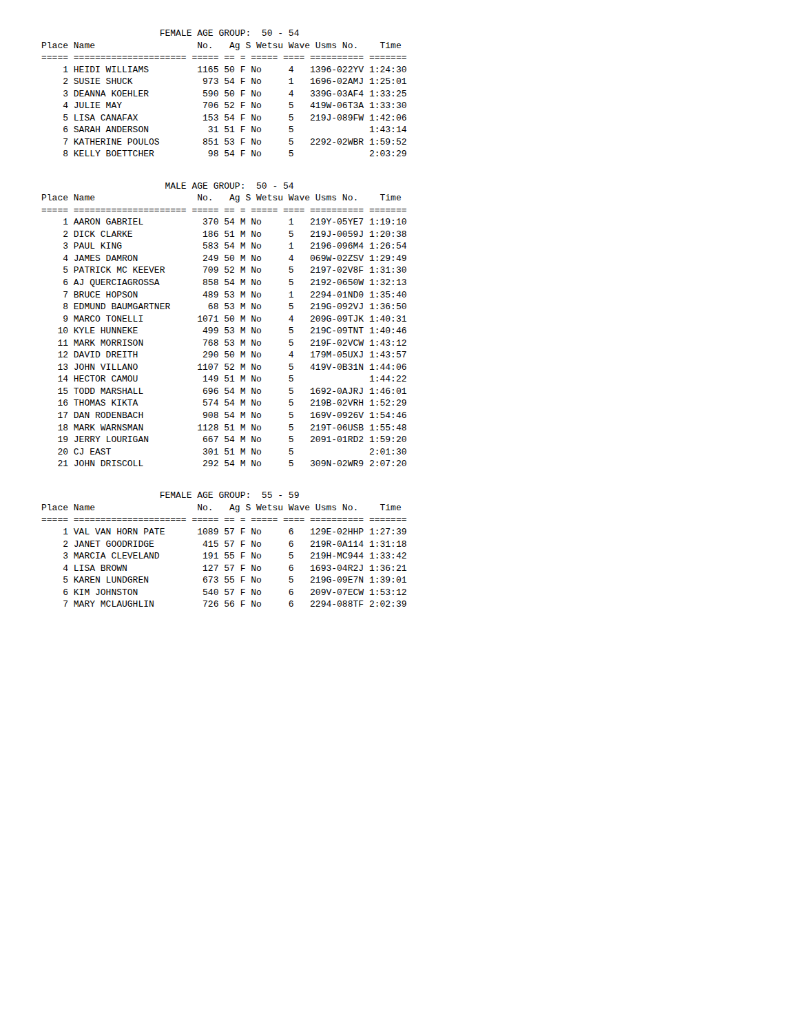FEMALE AGE GROUP:  50 - 54
Place Name                   No.   Ag S Wetsu Wave Usms No.    Time
===== ===================== ===== == = ===== ==== ========== =======
    1 HEIDI WILLIAMS         1165 50 F No     4   1396-022YV 1:24:30
    2 SUSIE SHUCK             973 54 F No     1   1696-02AMJ 1:25:01
    3 DEANNA KOEHLER          590 50 F No     4   339G-03AF4 1:33:25
    4 JULIE MAY               706 52 F No     5   419W-06T3A 1:33:30
    5 LISA CANAFAX            153 54 F No     5   219J-089FW 1:42:06
    6 SARAH ANDERSON           31 51 F No     5              1:43:14
    7 KATHERINE POULOS        851 53 F No     5   2292-02WBR 1:59:52
    8 KELLY BOETTCHER          98 54 F No     5              2:03:29
                       MALE AGE GROUP:  50 - 54
Place Name                   No.   Ag S Wetsu Wave Usms No.    Time
===== ===================== ===== == = ===== ==== ========== =======
    1 AARON GABRIEL           370 54 M No     1   219Y-05YE7 1:19:10
    2 DICK CLARKE             186 51 M No     5   219J-0059J 1:20:38
    3 PAUL KING               583 54 M No     1   2196-096M4 1:26:54
    4 JAMES DAMRON            249 50 M No     4   069W-02ZSV 1:29:49
    5 PATRICK MC KEEVER       709 52 M No     5   2197-02V8F 1:31:30
    6 AJ QUERCIAGROSSA        858 54 M No     5   2192-0650W 1:32:13
    7 BRUCE HOPSON            489 53 M No     1   2294-01ND0 1:35:40
    8 EDMUND BAUMGARTNER       68 53 M No     5   219G-092VJ 1:36:50
    9 MARCO TONELLI          1071 50 M No     4   209G-09TJK 1:40:31
   10 KYLE HUNNEKE            499 53 M No     5   219C-09TNT 1:40:46
   11 MARK MORRISON           768 53 M No     5   219F-02VCW 1:43:12
   12 DAVID DREITH            290 50 M No     4   179M-05UXJ 1:43:57
   13 JOHN VILLANO           1107 52 M No     5   419V-0B31N 1:44:06
   14 HECTOR CAMOU            149 51 M No     5              1:44:22
   15 TODD MARSHALL           696 54 M No     5   1692-0AJRJ 1:46:01
   16 THOMAS KIKTA            574 54 M No     5   219B-02VRH 1:52:29
   17 DAN RODENBACH           908 54 M No     5   169V-0926V 1:54:46
   18 MARK WARNSMAN          1128 51 M No     5   219T-06USB 1:55:48
   19 JERRY LOURIGAN          667 54 M No     5   2091-01RD2 1:59:20
   20 CJ EAST                 301 51 M No     5              2:01:30
   21 JOHN DRISCOLL           292 54 M No     5   309N-02WR9 2:07:20
                      FEMALE AGE GROUP:  55 - 59
Place Name                   No.   Ag S Wetsu Wave Usms No.    Time
===== ===================== ===== == = ===== ==== ========== =======
    1 VAL VAN HORN PATE      1089 57 F No     6   129E-02HHP 1:27:39
    2 JANET GOODRIDGE         415 57 F No     6   219R-0A114 1:31:18
    3 MARCIA CLEVELAND        191 55 F No     5   219H-MC944 1:33:42
    4 LISA BROWN              127 57 F No     6   1693-04R2J 1:36:21
    5 KAREN LUNDGREN          673 55 F No     5   219G-09E7N 1:39:01
    6 KIM JOHNSTON            540 57 F No     6   209V-07ECW 1:53:12
    7 MARY MCLAUGHLIN         726 56 F No     6   2294-088TF 2:02:39